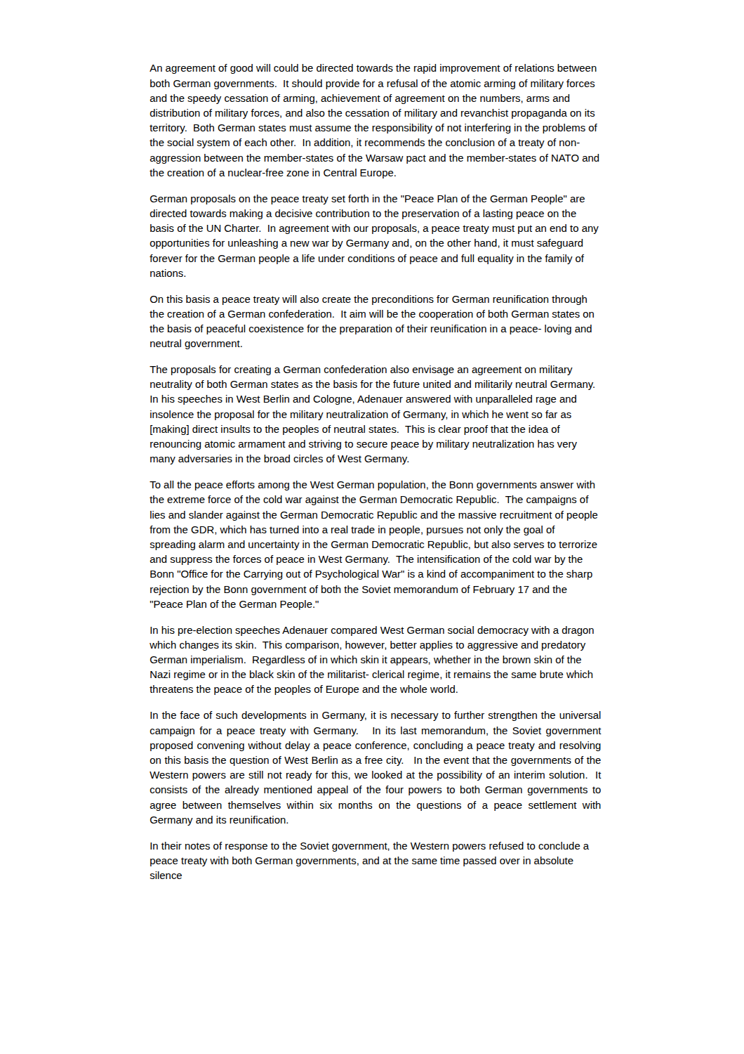An agreement of good will could be directed towards the rapid improvement of relations between both German governments. It should provide for a refusal of the atomic arming of military forces and the speedy cessation of arming, achievement of agreement on the numbers, arms and distribution of military forces, and also the cessation of military and revanchist propaganda on its territory. Both German states must assume the responsibility of not interfering in the problems of the social system of each other. In addition, it recommends the conclusion of a treaty of non-aggression between the member-states of the Warsaw pact and the member-states of NATO and the creation of a nuclear-free zone in Central Europe.
German proposals on the peace treaty set forth in the "Peace Plan of the German People" are directed towards making a decisive contribution to the preservation of a lasting peace on the basis of the UN Charter. In agreement with our proposals, a peace treaty must put an end to any opportunities for unleashing a new war by Germany and, on the other hand, it must safeguard forever for the German people a life under conditions of peace and full equality in the family of nations.
On this basis a peace treaty will also create the preconditions for German reunification through the creation of a German confederation. It aim will be the cooperation of both German states on the basis of peaceful coexistence for the preparation of their reunification in a peace- loving and neutral government.
The proposals for creating a German confederation also envisage an agreement on military neutrality of both German states as the basis for the future united and militarily neutral Germany. In his speeches in West Berlin and Cologne, Adenauer answered with unparalleled rage and insolence the proposal for the military neutralization of Germany, in which he went so far as [making] direct insults to the peoples of neutral states. This is clear proof that the idea of renouncing atomic armament and striving to secure peace by military neutralization has very many adversaries in the broad circles of West Germany.
To all the peace efforts among the West German population, the Bonn governments answer with the extreme force of the cold war against the German Democratic Republic. The campaigns of lies and slander against the German Democratic Republic and the massive recruitment of people from the GDR, which has turned into a real trade in people, pursues not only the goal of spreading alarm and uncertainty in the German Democratic Republic, but also serves to terrorize and suppress the forces of peace in West Germany. The intensification of the cold war by the Bonn "Office for the Carrying out of Psychological War" is a kind of accompaniment to the sharp rejection by the Bonn government of both the Soviet memorandum of February 17 and the "Peace Plan of the German People."
In his pre-election speeches Adenauer compared West German social democracy with a dragon which changes its skin. This comparison, however, better applies to aggressive and predatory German imperialism. Regardless of in which skin it appears, whether in the brown skin of the Nazi regime or in the black skin of the militarist- clerical regime, it remains the same brute which threatens the peace of the peoples of Europe and the whole world.
In the face of such developments in Germany, it is necessary to further strengthen the universal campaign for a peace treaty with Germany. In its last memorandum, the Soviet government proposed convening without delay a peace conference, concluding a peace treaty and resolving on this basis the question of West Berlin as a free city. In the event that the governments of the Western powers are still not ready for this, we looked at the possibility of an interim solution. It consists of the already mentioned appeal of the four powers to both German governments to agree between themselves within six months on the questions of a peace settlement with Germany and its reunification.
In their notes of response to the Soviet government, the Western powers refused to conclude a peace treaty with both German governments, and at the same time passed over in absolute silence